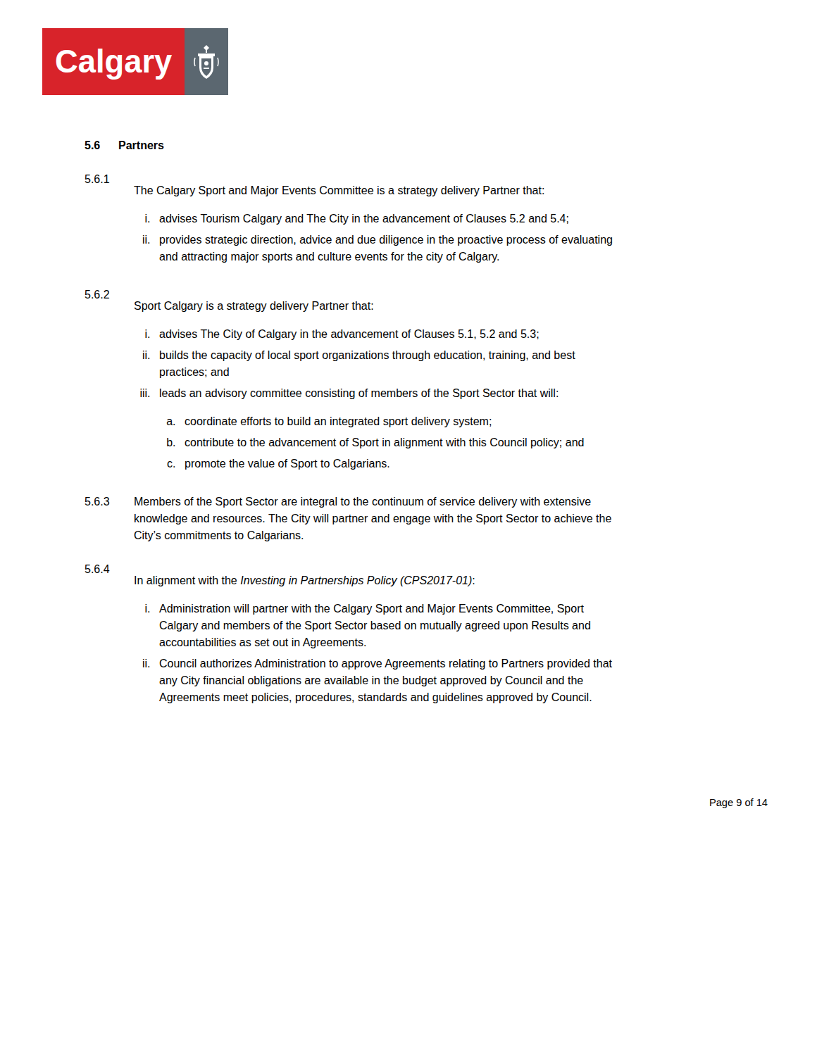Calgary
5.6 Partners
5.6.1
The Calgary Sport and Major Events Committee is a strategy delivery Partner that:
advises Tourism Calgary and The City in the advancement of Clauses 5.2 and 5.4;
provides strategic direction, advice and due diligence in the proactive process of evaluating and attracting major sports and culture events for the city of Calgary.
5.6.2
Sport Calgary is a strategy delivery Partner that:
advises The City of Calgary in the advancement of Clauses 5.1, 5.2 and 5.3;
builds the capacity of local sport organizations through education, training, and best practices; and
leads an advisory committee consisting of members of the Sport Sector that will:
coordinate efforts to build an integrated sport delivery system;
contribute to the advancement of Sport in alignment with this Council policy; and
promote the value of Sport to Calgarians.
5.6.3
Members of the Sport Sector are integral to the continuum of service delivery with extensive knowledge and resources. The City will partner and engage with the Sport Sector to achieve the City’s commitments to Calgarians.
5.6.4
In alignment with the Investing in Partnerships Policy (CPS2017-01):
Administration will partner with the Calgary Sport and Major Events Committee, Sport Calgary and members of the Sport Sector based on mutually agreed upon Results and accountabilities as set out in Agreements.
Council authorizes Administration to approve Agreements relating to Partners provided that any City financial obligations are available in the budget approved by Council and the Agreements meet policies, procedures, standards and guidelines approved by Council.
Page 9 of 14